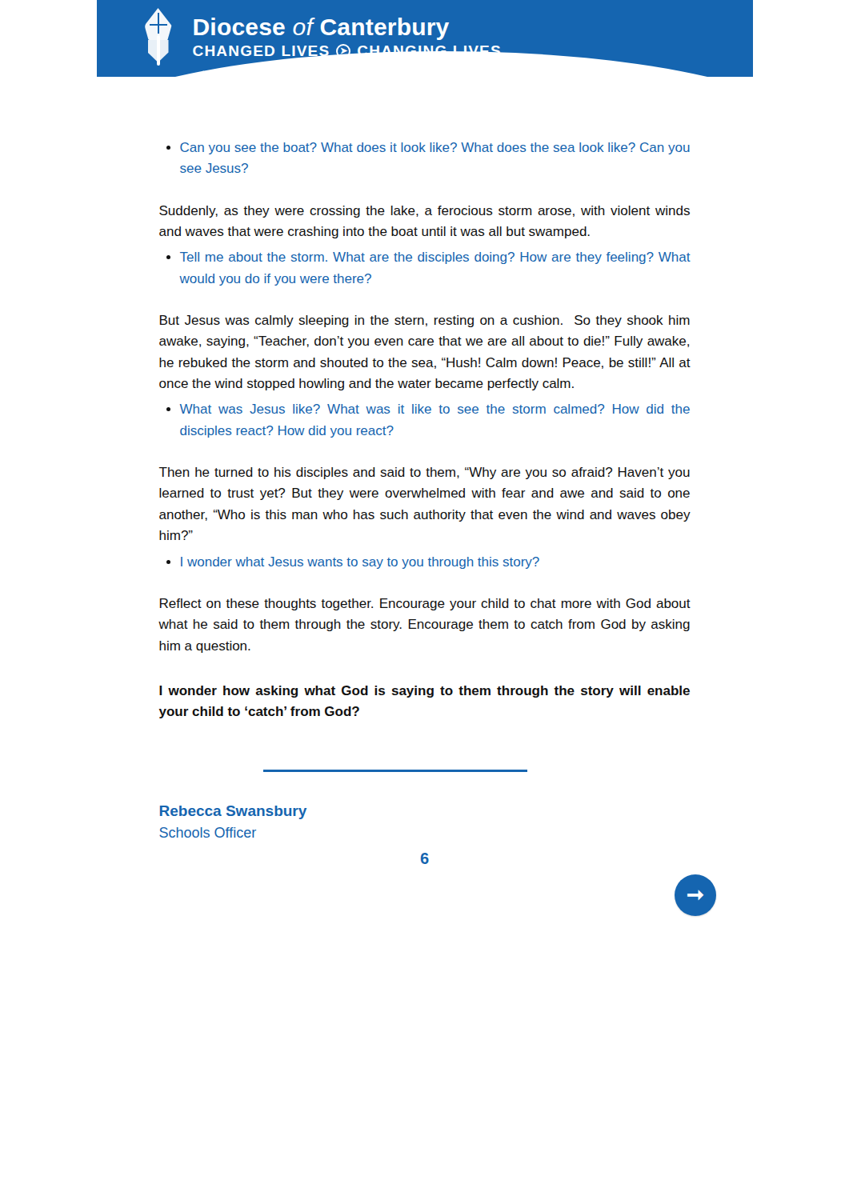Diocese of Canterbury
Changed Lives ➤ Changing Lives
Can you see the boat? What does it look like? What does the sea look like? Can you see Jesus?
Suddenly, as they were crossing the lake, a ferocious storm arose, with violent winds and waves that were crashing into the boat until it was all but swamped.
Tell me about the storm. What are the disciples doing? How are they feeling? What would you do if you were there?
But Jesus was calmly sleeping in the stern, resting on a cushion. So they shook him awake, saying, “Teacher, don’t you even care that we are all about to die!” Fully awake, he rebuked the storm and shouted to the sea, “Hush! Calm down! Peace, be still!” All at once the wind stopped howling and the water became perfectly calm.
What was Jesus like? What was it like to see the storm calmed? How did the disciples react? How did you react?
Then he turned to his disciples and said to them, “Why are you so afraid? Haven’t you learned to trust yet? But they were overwhelmed with fear and awe and said to one another, “Who is this man who has such authority that even the wind and waves obey him?”
I wonder what Jesus wants to say to you through this story?
Reflect on these thoughts together. Encourage your child to chat more with God about what he said to them through the story. Encourage them to catch from God by asking him a question.
I wonder how asking what God is saying to them through the story will enable your child to ‘catch’ from God?
Rebecca Swansbury
Schools Officer
6
➞